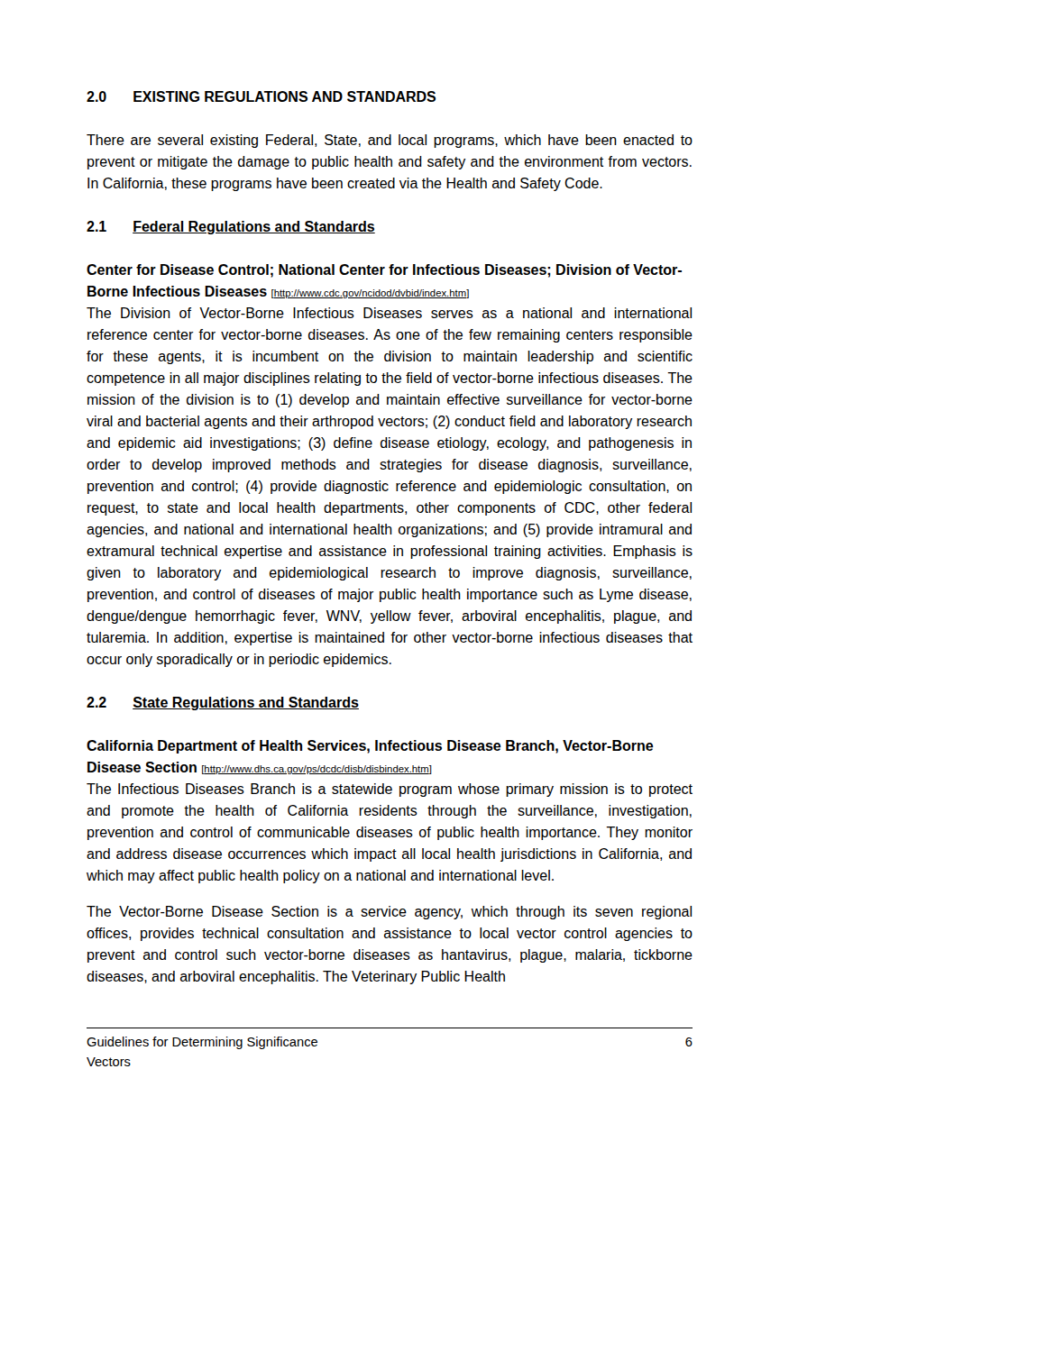2.0 EXISTING REGULATIONS AND STANDARDS
There are several existing Federal, State, and local programs, which have been enacted to prevent or mitigate the damage to public health and safety and the environment from vectors. In California, these programs have been created via the Health and Safety Code.
2.1 Federal Regulations and Standards
Center for Disease Control; National Center for Infectious Diseases; Division of Vector-Borne Infectious Diseases [http://www.cdc.gov/ncidod/dvbid/index.htm]
The Division of Vector-Borne Infectious Diseases serves as a national and international reference center for vector-borne diseases. As one of the few remaining centers responsible for these agents, it is incumbent on the division to maintain leadership and scientific competence in all major disciplines relating to the field of vector-borne infectious diseases. The mission of the division is to (1) develop and maintain effective surveillance for vector-borne viral and bacterial agents and their arthropod vectors; (2) conduct field and laboratory research and epidemic aid investigations; (3) define disease etiology, ecology, and pathogenesis in order to develop improved methods and strategies for disease diagnosis, surveillance, prevention and control; (4) provide diagnostic reference and epidemiologic consultation, on request, to state and local health departments, other components of CDC, other federal agencies, and national and international health organizations; and (5) provide intramural and extramural technical expertise and assistance in professional training activities. Emphasis is given to laboratory and epidemiological research to improve diagnosis, surveillance, prevention, and control of diseases of major public health importance such as Lyme disease, dengue/dengue hemorrhagic fever, WNV, yellow fever, arboviral encephalitis, plague, and tularemia. In addition, expertise is maintained for other vector-borne infectious diseases that occur only sporadically or in periodic epidemics.
2.2 State Regulations and Standards
California Department of Health Services, Infectious Disease Branch, Vector-Borne Disease Section [http://www.dhs.ca.gov/ps/dcdc/disb/disbindex.htm]
The Infectious Diseases Branch is a statewide program whose primary mission is to protect and promote the health of California residents through the surveillance, investigation, prevention and control of communicable diseases of public health importance. They monitor and address disease occurrences which impact all local health jurisdictions in California, and which may affect public health policy on a national and international level.
The Vector-Borne Disease Section is a service agency, which through its seven regional offices, provides technical consultation and assistance to local vector control agencies to prevent and control such vector-borne diseases as hantavirus, plague, malaria, tickborne diseases, and arboviral encephalitis. The Veterinary Public Health
Guidelines for Determining Significance
Vectors
6